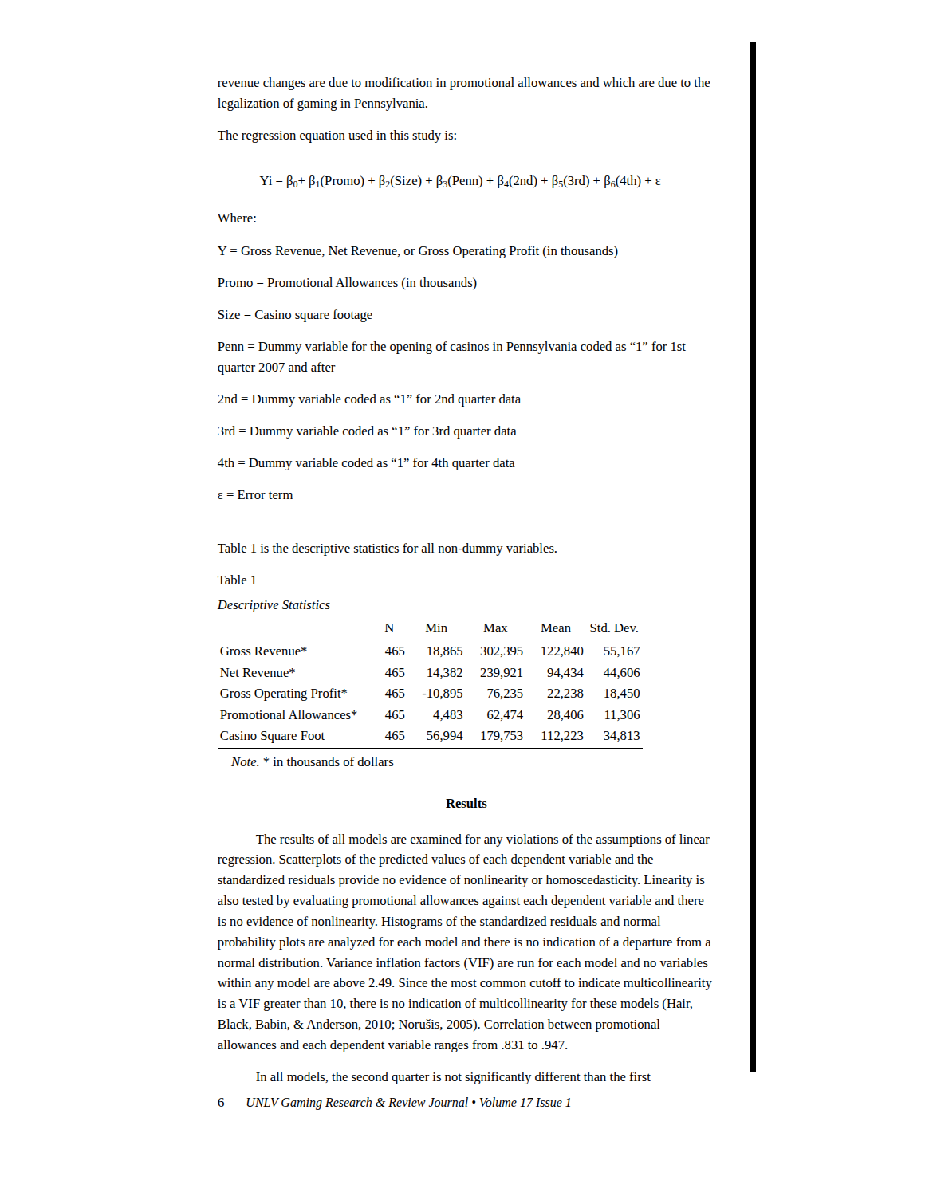revenue changes are due to modification in promotional allowances and which are due to the legalization of gaming in Pennsylvania.
The regression equation used in this study is:
Yi = β0+ β1(Promo) + β2(Size) + β3(Penn) + β4(2nd) + β5(3rd) + β6(4th) + ε
Where:
Y = Gross Revenue, Net Revenue, or Gross Operating Profit (in thousands)
Promo = Promotional Allowances (in thousands)
Size = Casino square footage
Penn = Dummy variable for the opening of casinos in Pennsylvania coded as “1” for 1st quarter 2007 and after
2nd = Dummy variable coded as “1” for 2nd quarter data
3rd = Dummy variable coded as “1” for 3rd quarter data
4th = Dummy variable coded as “1” for 4th quarter data
ε = Error term
Table 1 is the descriptive statistics for all non-dummy variables.
Table 1
Descriptive Statistics
| | N | Min | Max | Mean | Std. Dev. |
| --- | --- | --- | --- | --- | --- |
| Gross Revenue* | 465 | 18,865 | 302,395 | 122,840 | 55,167 |
| Net Revenue* | 465 | 14,382 | 239,921 | 94,434 | 44,606 |
| Gross Operating Profit* | 465 | -10,895 | 76,235 | 22,238 | 18,450 |
| Promotional Allowances* | 465 | 4,483 | 62,474 | 28,406 | 11,306 |
| Casino Square Foot | 465 | 56,994 | 179,753 | 112,223 | 34,813 |
Note. * in thousands of dollars
Results
The results of all models are examined for any violations of the assumptions of linear regression. Scatterplots of the predicted values of each dependent variable and the standardized residuals provide no evidence of nonlinearity or homoscedasticity. Linearity is also tested by evaluating promotional allowances against each dependent variable and there is no evidence of nonlinearity. Histograms of the standardized residuals and normal probability plots are analyzed for each model and there is no indication of a departure from a normal distribution. Variance inflation factors (VIF) are run for each model and no variables within any model are above 2.49. Since the most common cutoff to indicate multicollinearity is a VIF greater than 10, there is no indication of multicollinearity for these models (Hair, Black, Babin, & Anderson, 2010; Norušis, 2005). Correlation between promotional allowances and each dependent variable ranges from .831 to .947.
In all models, the second quarter is not significantly different than the first
6 UNLV Gaming Research & Review Journal • Volume 17 Issue 1